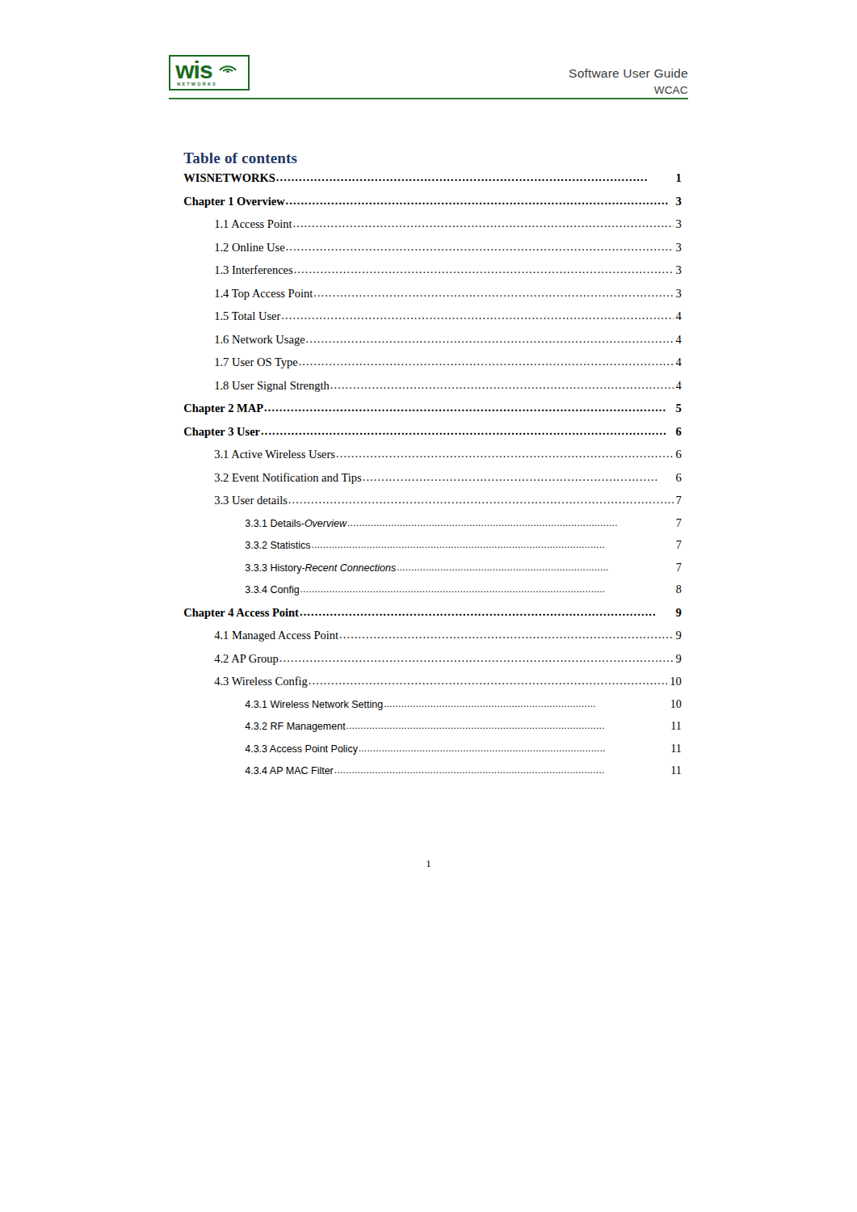wis NETWORKS
Software User Guide
WCAC
Table of contents
WISNETWORKS .................................................................................................. 1
Chapter 1 Overview ..................................................................................................... 3
1.1 Access Point ....................................................................................................... 3
1.2 Online Use ......................................................................................................... 3
1.3 Interferences ....................................................................................................... 3
1.4 Top Access Point ................................................................................................ 3
1.5 Total User .......................................................................................................... 4
1.6 Network Usage .................................................................................................. 4
1.7 User OS Type ..................................................................................................... 4
1.8 User Signal Strength ............................................................................................ 4
Chapter 2 MAP .......................................................................................................... 5
Chapter 3 User ........................................................................................................... 6
3.1 Active Wireless Users .......................................................................................... 6
3.2 Event Notification and Tips .............................................................................. 6
3.3 User details ......................................................................................................... 7
3.3.1 Details-Overview ............................................................................................. 7
3.3.2 Statistics ..................................................................................................... 7
3.3.3 History-Recent Connections ......................................................................... 7
3.3.4 Config ......................................................................................................... 8
Chapter 4 Access Point .............................................................................................. 9
4.1 Managed Access Point ......................................................................................... 9
4.2 AP Group .......................................................................................................... 9
4.3 Wireless Config ................................................................................................ 10
4.3.1 Wireless Network Setting ......................................................................... 10
4.3.2 RF Management ......................................................................................... 11
4.3.3 Access Point Policy ..................................................................................... 11
4.3.4 AP MAC Filter ............................................................................................. 11
1